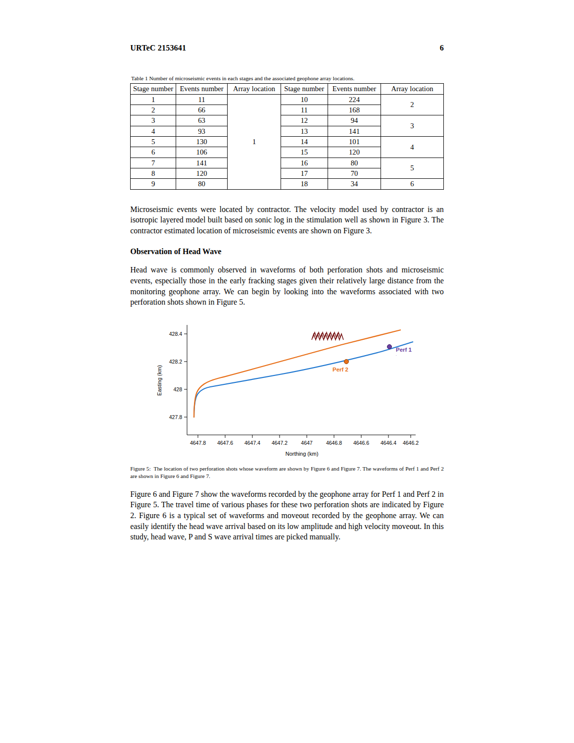URTeC 2153641 6
Table 1 Number of microseismic events in each stages and the associated geophone array locations.
| Stage number | Events number | Array location | Stage number | Events number | Array location |
| --- | --- | --- | --- | --- | --- |
| 1 | 11 | 1 | 10 | 224 | 2 |
| 2 | 66 | 11 | 168 |
| 3 | 63 | 12 | 94 | 3 |
| 4 | 93 | 13 | 141 |
| 5 | 130 | 14 | 101 | 4 |
| 6 | 106 | 15 | 120 |
| 7 | 141 | 16 | 80 | 5 |
| 8 | 120 | 17 | 70 |
| 9 | 80 | 18 | 34 | 6 |
Microseismic events were located by contractor. The velocity model used by contractor is an isotropic layered model built based on sonic log in the stimulation well as shown in Figure 3. The contractor estimated location of microseismic events are shown on Figure 3.
Observation of Head Wave
Head wave is commonly observed in waveforms of both perforation shots and microseismic events, especially those in the early fracking stages given their relatively large distance from the monitoring geophone array. We can begin by looking into the waveforms associated with two perforation shots shown in Figure 5.
428.4 428.2 428 427.8 Easting (km) 4647.8 4647.6 4647.4 4647.2 4647 4646.8 4646.6 4646.4 4646.2 Northing (km) Perf 1 Perf 2 .
Figure 5: The location of two perforation shots whose waveform are shown by Figure 6 and Figure 7. The waveforms of Perf 1 and Perf 2 are shown in Figure 6 and Figure 7.
Figure 6 and Figure 7 show the waveforms recorded by the geophone array for Perf 1 and Perf 2 in Figure 5. The travel time of various phases for these two perforation shots are indicated by Figure 2. Figure 6 is a typical set of waveforms and moveout recorded by the geophone array. We can easily identify the head wave arrival based on its low amplitude and high velocity moveout. In this study, head wave, P and S wave arrival times are picked manually.